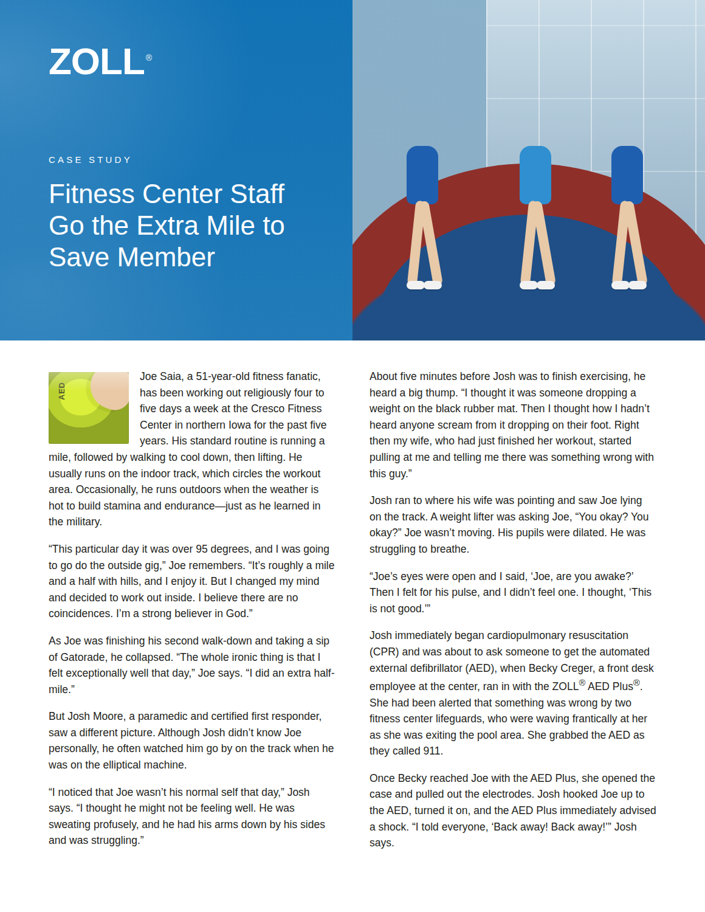ZOLL®
Case Study
Fitness Center Staff Go the Extra Mile to Save Member
Joe Saia, a 51-year-old fitness fanatic, has been working out religiously four to five days a week at the Cresco Fitness Center in northern Iowa for the past five years. His standard routine is running a mile, followed by walking to cool down, then lifting. He usually runs on the indoor track, which circles the workout area. Occasionally, he runs outdoors when the weather is hot to build stamina and endurance—just as he learned in the military.
“This particular day it was over 95 degrees, and I was going to go do the outside gig,” Joe remembers. “It’s roughly a mile and a half with hills, and I enjoy it. But I changed my mind and decided to work out inside. I believe there are no coincidences. I’m a strong believer in God.”
As Joe was finishing his second walk-down and taking a sip of Gatorade, he collapsed. “The whole ironic thing is that I felt exceptionally well that day,” Joe says. “I did an extra half-mile.”
But Josh Moore, a paramedic and certified first responder, saw a different picture. Although Josh didn’t know Joe personally, he often watched him go by on the track when he was on the elliptical machine.
“I noticed that Joe wasn’t his normal self that day,” Josh says. “I thought he might not be feeling well. He was sweating profusely, and he had his arms down by his sides and was struggling.”
About five minutes before Josh was to finish exercising, he heard a big thump. “I thought it was someone dropping a weight on the black rubber mat. Then I thought how I hadn’t heard anyone scream from it dropping on their foot. Right then my wife, who had just finished her workout, started pulling at me and telling me there was something wrong with this guy.”
Josh ran to where his wife was pointing and saw Joe lying on the track. A weight lifter was asking Joe, “You okay? You okay?” Joe wasn’t moving. His pupils were dilated. He was struggling to breathe.
“Joe’s eyes were open and I said, ‘Joe, are you awake?’ Then I felt for his pulse, and I didn’t feel one. I thought, ‘This is not good.’”
Josh immediately began cardiopulmonary resuscitation (CPR) and was about to ask someone to get the automated external defibrillator (AED), when Becky Creger, a front desk employee at the center, ran in with the ZOLL® AED Plus®. She had been alerted that something was wrong by two fitness center lifeguards, who were waving frantically at her as she was exiting the pool area. She grabbed the AED as they called 911.
Once Becky reached Joe with the AED Plus, she opened the case and pulled out the electrodes. Josh hooked Joe up to the AED, turned it on, and the AED Plus immediately advised a shock. “I told everyone, ‘Back away! Back away!’” Josh says.